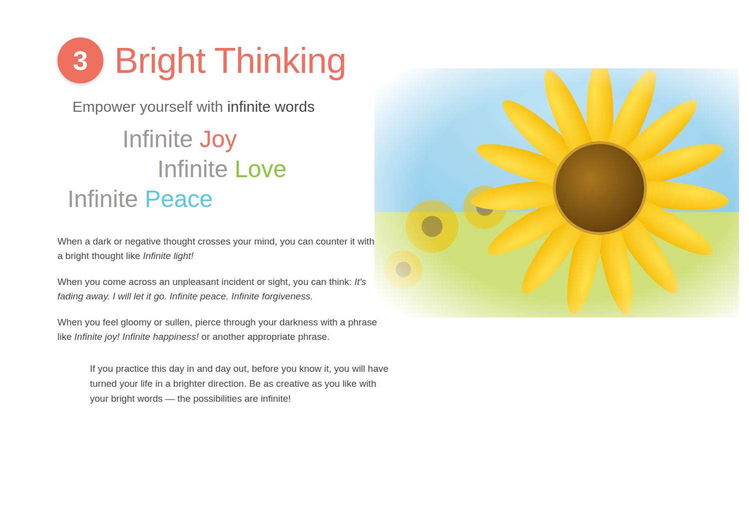3
Bright Thinking
Empower yourself with infinite words
Infinite Joy Infinite Love Infinite Peace
When a dark or negative thought crosses your mind, you can counter it with a bright thought like Infinite light!
When you come across an unpleasant incident or sight, you can think: It's fading away. I will let it go. Infinite peace. Infinite forgiveness.
When you feel gloomy or sullen, pierce through your darkness with a phrase like Infinite joy! Infinite happiness! or another appropriate phrase.
If you practice this day in and day out, before you know it, you will have turned your life in a brighter direction. Be as creative as you like with your bright words — the possibilities are infinite!